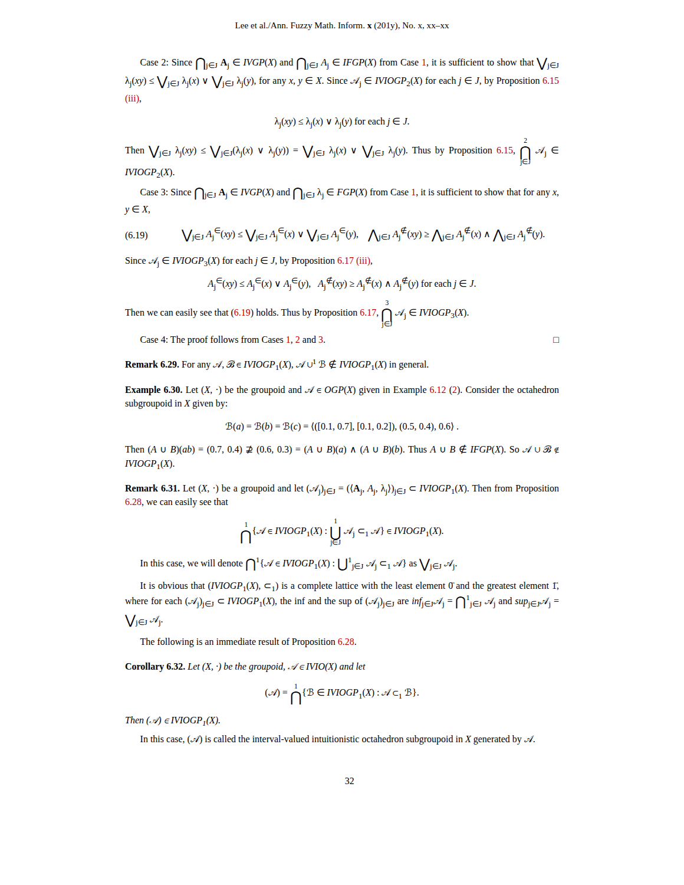Lee et al./Ann. Fuzzy Math. Inform. x (201y), No. x, xx–xx
Case 2: Since ⋂j∈J Aj ∈ IVGP(X) and ⋂j∈J Aj ∈ IFGP(X) from Case 1, it is sufficient to show that ⋁j∈J λj(xy) ≤ ⋁j∈J λj(x) ∨ ⋁j∈J λj(y), for any x, y ∈ X. Since 𝒜j ∈ IVIOGP2(X) for each j ∈ J, by Proposition 6.15 (iii),
λj(xy) ≤ λj(x) ∨ λj(y) for each j ∈ J.
Then ⋁j∈J λj(xy) ≤ ⋁j∈J(λj(x) ∨ λj(y)) = ⋁j∈J λj(x) ∨ ⋁j∈J λj(y). Thus by Proposition 6.15, 2⋂j∈J 𝒜j ∈ IVIOGP2(X).
Case 3: Since ⋂j∈J Aj ∈ IVGP(X) and ⋂j∈J λj ∈ FGP(X) from Case 1, it is sufficient to show that for any x, y ∈ X,
(6.19)
⋁j∈J Aj∈(xy) ≤ ⋁j∈J Aj∈(x) ∨ ⋁j∈J Aj∈(y), ⋀j∈J Aj∉(xy) ≥ ⋀j∈J Aj∉(x) ∧ ⋀j∈J Aj∉(y).
Since 𝒜j ∈ IVIOGP3(X) for each j ∈ J, by Proposition 6.17 (iii),
Aj∈(xy) ≤ Aj∈(x) ∨ Aj∈(y), Aj∉(xy) ≥ Aj∉(x) ∧ Aj∉(y) for each j ∈ J.
Then we can easily see that (6.19) holds. Thus by Proposition 6.17, 3⋂j∈J 𝒜j ∈ IVIOGP3(X).
Case 4: The proof follows from Cases 1, 2 and 3. □
Remark 6.29. For any 𝒜, ℬ ∈ IVIOGP1(X), 𝒜 ∪1 ℬ ∉ IVIOGP1(X) in general.
Example 6.30. Let (X, ·) be the groupoid and 𝒜 ∈ OGP(X) given in Example 6.12 (2). Consider the octahedron subgroupoid in X given by:
ℬ(a) = ℬ(b) = ℬ(c) = ⟨([0.1, 0.7], [0.1, 0.2]), (0.5, 0.4), 0.6⟩ .
Then (A ∪ B)(ab) = (0.7, 0.4) ⊉ (0.6, 0.3) = (A ∪ B)(a) ∧ (A ∪ B)(b). Thus A ∪ B ∉ IFGP(X). So 𝒜 ∪ ℬ ∉ IVIOGP1(X).
Remark 6.31. Let (X, ·) be a groupoid and let (𝒜j)j∈J = (⟨Aj, Aj, λj⟩)j∈J ⊂ IVIOGP1(X). Then from Proposition 6.28, we can easily see that
1⋂{𝒜 ∈ IVIOGP1(X) : 1⋃j∈J 𝒜j ⊂1 𝒜} ∈ IVIOGP1(X).
In this case, we will denote ⋂1{𝒜 ∈ IVIOGP1(X) : ⋃1j∈J 𝒜j ⊂1 𝒜} as ⋁j∈J 𝒜j.
It is obvious that (IVIOGP1(X), ⊂1) is a complete lattice with the least element 0̈ and the greatest element 1̈, where for each (𝒜j)j∈J ⊂ IVIOGP1(X), the inf and the sup of (𝒜j)j∈J are infj∈J𝒜j = ⋂1j∈J 𝒜j and supj∈J𝒜j = ⋁j∈J 𝒜j.
The following is an immediate result of Proposition 6.28.
Corollary 6.32. Let (X, ·) be the groupoid, 𝒜 ∈ IVIO(X) and let
(𝒜) = 1⋂{ℬ ∈ IVIOGP1(X) : 𝒜 ⊂1 ℬ}.
Then (𝒜) ∈ IVIOGP1(X).
In this case, (𝒜) is called the interval-valued intuitionistic octahedron subgroupoid in X generated by 𝒜.
32